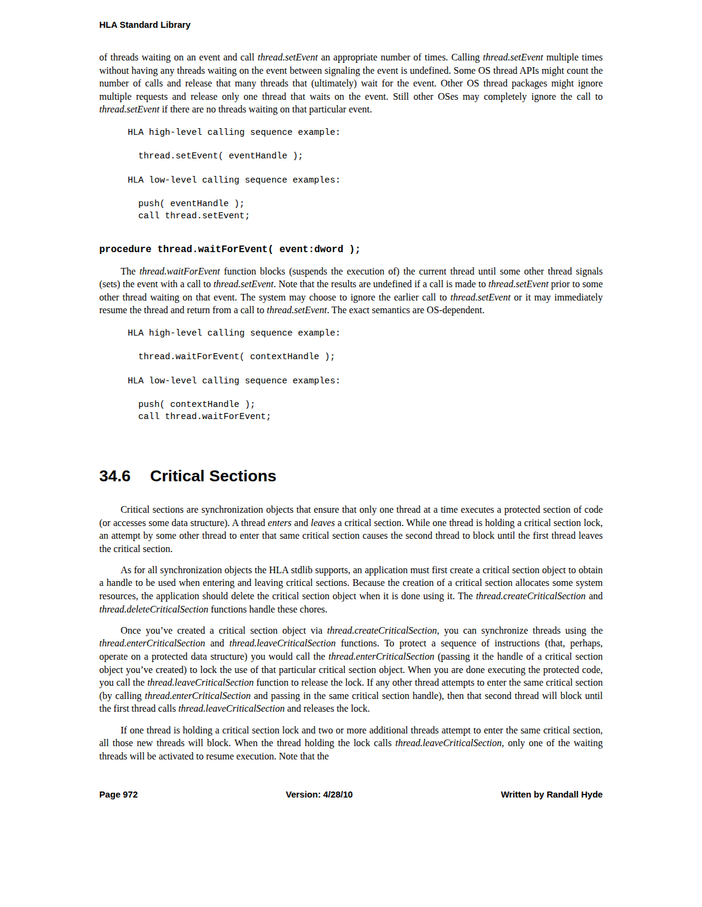HLA Standard Library
of threads waiting on an event and call thread.setEvent an appropriate number of times. Calling thread.setEvent multiple times without having any threads waiting on the event between signaling the event is undefined. Some OS thread APIs might count the number of calls and release that many threads that (ultimately) wait for the event. Other OS thread packages might ignore multiple requests and release only one thread that waits on the event. Still other OSes may completely ignore the call to thread.setEvent if there are no threads waiting on that particular event.
HLA high-level calling sequence example:

  thread.setEvent( eventHandle );

HLA low-level calling sequence examples:

  push( eventHandle );
  call thread.setEvent;
procedure thread.waitForEvent( event:dword );
The thread.waitForEvent function blocks (suspends the execution of) the current thread until some other thread signals (sets) the event with a call to thread.setEvent. Note that the results are undefined if a call is made to thread.setEvent prior to some other thread waiting on that event. The system may choose to ignore the earlier call to thread.setEvent or it may immediately resume the thread and return from a call to thread.setEvent. The exact semantics are OS-dependent.
HLA high-level calling sequence example:

  thread.waitForEvent( contextHandle );

HLA low-level calling sequence examples:

  push( contextHandle );
  call thread.waitForEvent;
34.6 Critical Sections
Critical sections are synchronization objects that ensure that only one thread at a time executes a protected section of code (or accesses some data structure). A thread enters and leaves a critical section. While one thread is holding a critical section lock, an attempt by some other thread to enter that same critical section causes the second thread to block until the first thread leaves the critical section.
As for all synchronization objects the HLA stdlib supports, an application must first create a critical section object to obtain a handle to be used when entering and leaving critical sections. Because the creation of a critical section allocates some system resources, the application should delete the critical section object when it is done using it. The thread.createCriticalSection and thread.deleteCriticalSection functions handle these chores.
Once you’ve created a critical section object via thread.createCriticalSection, you can synchronize threads using the thread.enterCriticalSection and thread.leaveCriticalSection functions. To protect a sequence of instructions (that, perhaps, operate on a protected data structure) you would call the thread.enterCriticalSection (passing it the handle of a critical section object you’ve created) to lock the use of that particular critical section object. When you are done executing the protected code, you call the thread.leaveCriticalSection function to release the lock. If any other thread attempts to enter the same critical section (by calling thread.enterCriticalSection and passing in the same critical section handle), then that second thread will block until the first thread calls thread.leaveCriticalSection and releases the lock.
If one thread is holding a critical section lock and two or more additional threads attempt to enter the same critical section, all those new threads will block. When the thread holding the lock calls thread.leaveCriticalSection, only one of the waiting threads will be activated to resume execution. Note that the
Page 972 Version: 4/28/10 Written by Randall Hyde